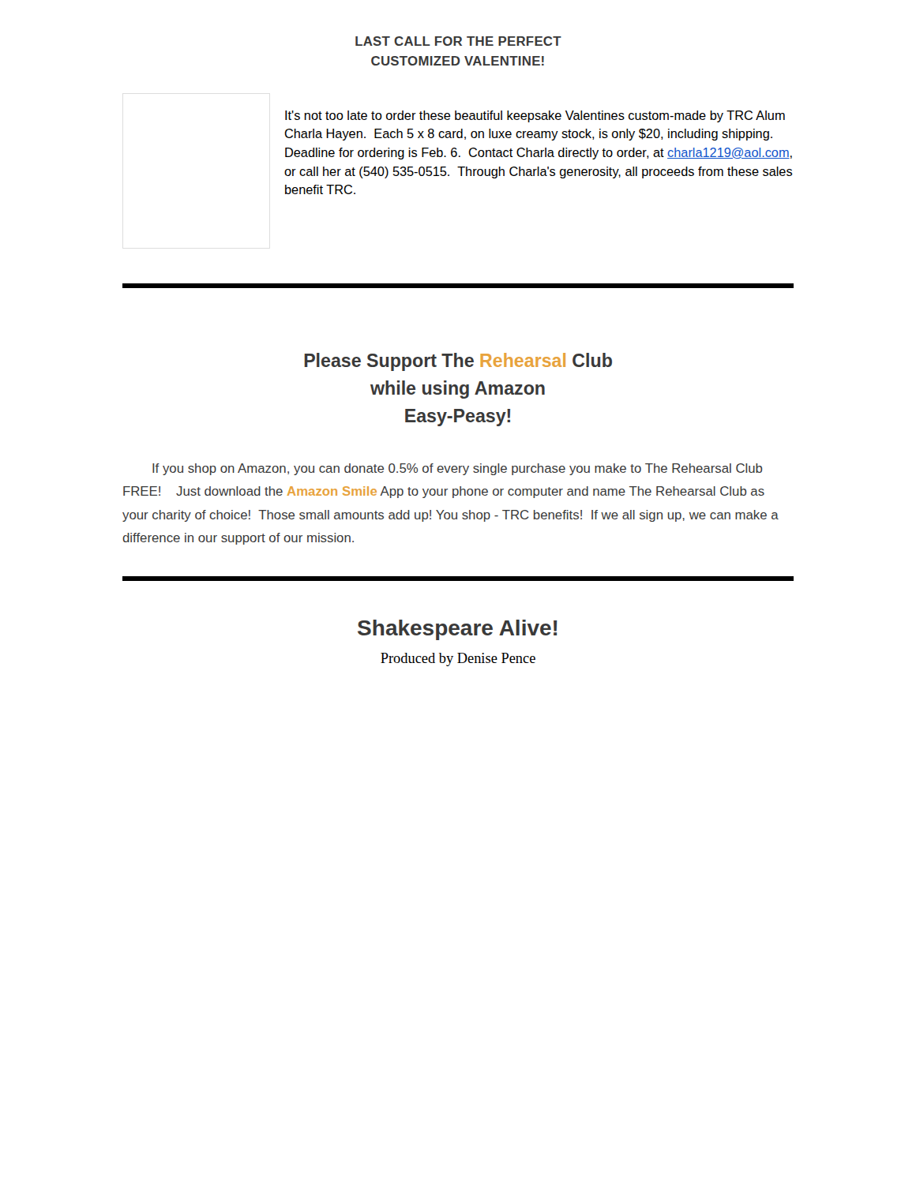LAST CALL FOR THE PERFECT
CUSTOMIZED VALENTINE!
It's not too late to order these beautiful keepsake Valentines custom-made by TRC Alum Charla Hayen. Each 5 x 8 card, on luxe creamy stock, is only $20, including shipping. Deadline for ordering is Feb. 6. Contact Charla directly to order, at charla1219@aol.com, or call her at (540) 535-0515. Through Charla's generosity, all proceeds from these sales benefit TRC.
Please Support The Rehearsal Club
while using Amazon
Easy-Peasy!
If you shop on Amazon, you can donate 0.5% of every single purchase you make to The Rehearsal Club FREE! Just download the Amazon Smile App to your phone or computer and name The Rehearsal Club as your charity of choice! Those small amounts add up! You shop - TRC benefits! If we all sign up, we can make a difference in our support of our mission.
Shakespeare Alive!
Produced by Denise Pence